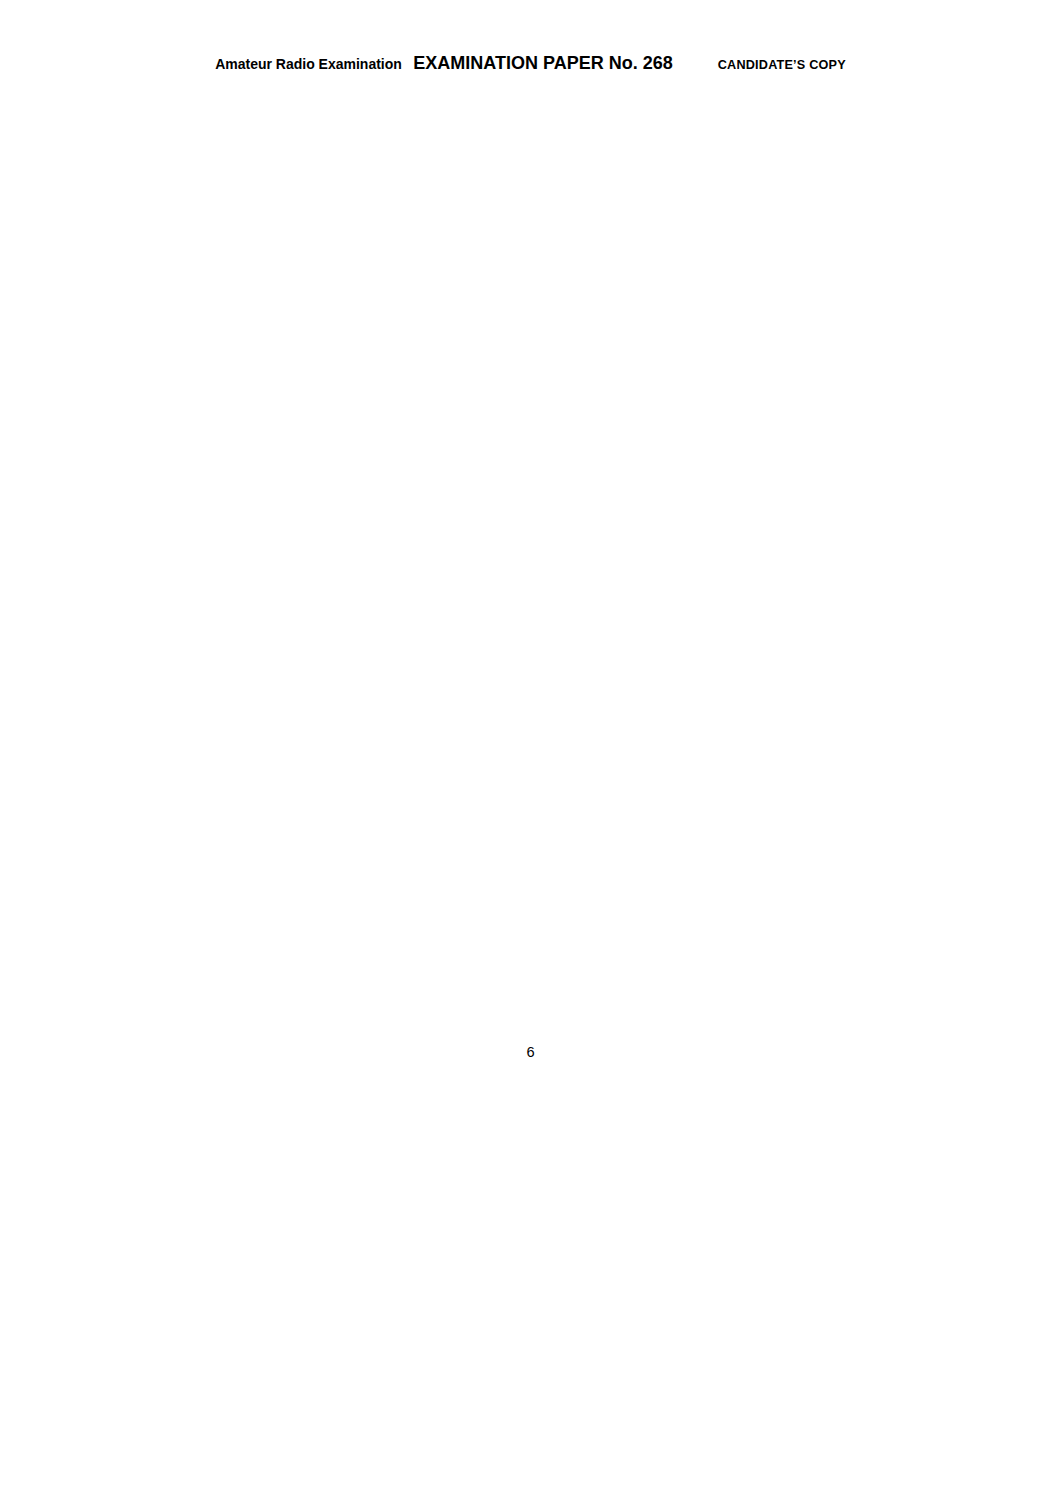Amateur Radio Examination
EXAMINATION PAPER No. 268
CANDIDATE’S COPY
6